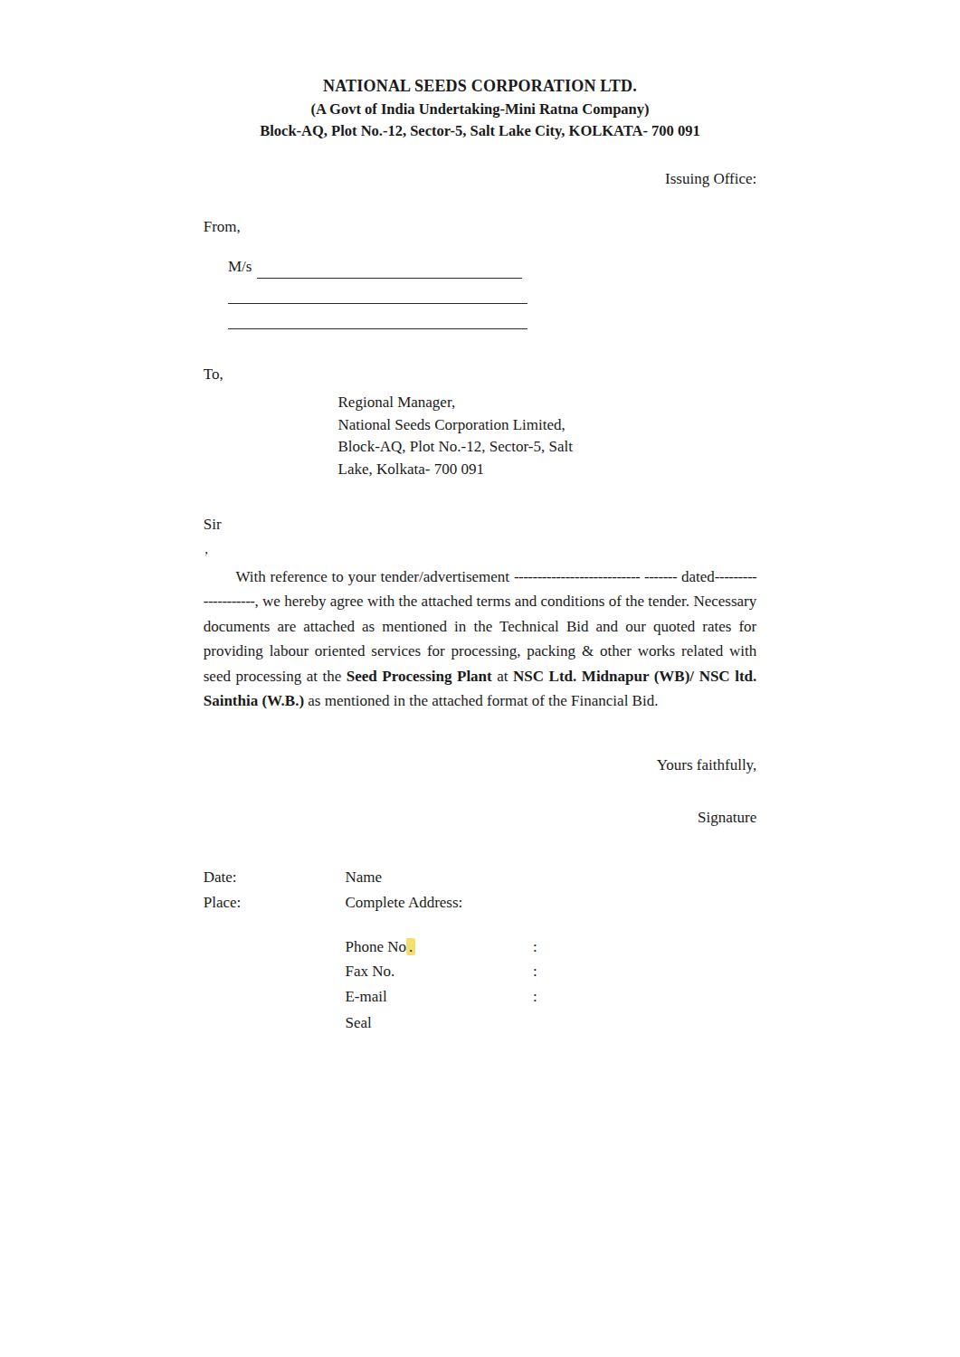NATIONAL SEEDS CORPORATION LTD.
(A Govt of India Undertaking-Mini Ratna Company)
Block-AQ, Plot No.-12, Sector-5, Salt Lake City, KOLKATA- 700 091
Issuing Office:
From,
M/s
To,
Regional Manager,
National Seeds Corporation Limited,
Block-AQ, Plot No.-12, Sector-5, Salt
Lake, Kolkata- 700 091
Sir
,
With reference to your tender/advertisement --------------------------- ------- dated--------------------, we hereby agree with the attached terms and conditions of the tender. Necessary documents are attached as mentioned in the Technical Bid and our quoted rates for providing labour oriented services for processing, packing & other works related with seed processing at the Seed Processing Plant at NSC Ltd. Midnapur (WB)/ NSC ltd. Sainthia (W.B.) as mentioned in the attached format of the Financial Bid.
Yours faithfully,
Signature
Date:
Place:
Name
Complete Address:
| Phone No . | : |
| Fax No. | : |
| E-mail | : |
Seal